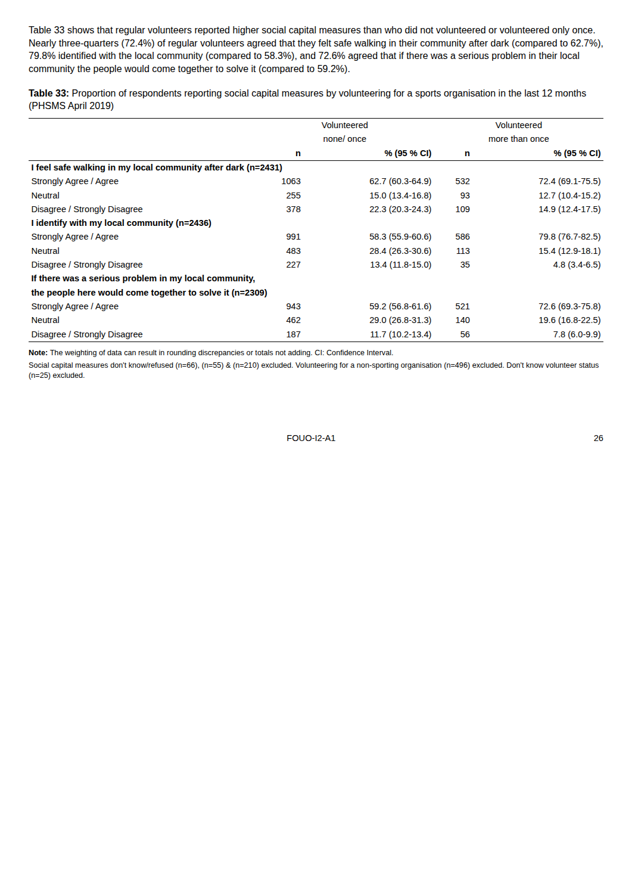Table 33 shows that regular volunteers reported higher social capital measures than who did not volunteered or volunteered only once. Nearly three-quarters (72.4%) of regular volunteers agreed that they felt safe walking in their community after dark (compared to 62.7%), 79.8% identified with the local community (compared to 58.3%), and 72.6% agreed that if there was a serious problem in their local community the people would come together to solve it (compared to 59.2%).
Table 33: Proportion of respondents reporting social capital measures by volunteering for a sports organisation in the last 12 months (PHSMS April 2019)
| | Volunteered | Volunteered |
| --- | --- | --- |
| | none/ once | more than once |
| | n | % (95 % CI) | n | % (95 % CI) |
| I feel safe walking in my local community after dark (n=2431) |
| Strongly Agree / Agree | 1063 | 62.7 (60.3-64.9) | 532 | 72.4 (69.1-75.5) |
| Neutral | 255 | 15.0 (13.4-16.8) | 93 | 12.7 (10.4-15.2) |
| Disagree / Strongly Disagree | 378 | 22.3 (20.3-24.3) | 109 | 14.9 (12.4-17.5) |
| I identify with my local community (n=2436) |
| Strongly Agree / Agree | 991 | 58.3 (55.9-60.6) | 586 | 79.8 (76.7-82.5) |
| Neutral | 483 | 28.4 (26.3-30.6) | 113 | 15.4 (12.9-18.1) |
| Disagree / Strongly Disagree | 227 | 13.4 (11.8-15.0) | 35 | 4.8 (3.4-6.5) |
| If there was a serious problem in my local community, |
| the people here would come together to solve it (n=2309) |
| Strongly Agree / Agree | 943 | 59.2 (56.8-61.6) | 521 | 72.6 (69.3-75.8) |
| Neutral | 462 | 29.0 (26.8-31.3) | 140 | 19.6 (16.8-22.5) |
| Disagree / Strongly Disagree | 187 | 11.7 (10.2-13.4) | 56 | 7.8 (6.0-9.9) |
Note: The weighting of data can result in rounding discrepancies or totals not adding. CI: Confidence Interval.
Social capital measures don't know/refused (n=66), (n=55) & (n=210) excluded. Volunteering for a non-sporting organisation (n=496) excluded. Don't know volunteer status (n=25) excluded.
FOUO-I2-A1 26